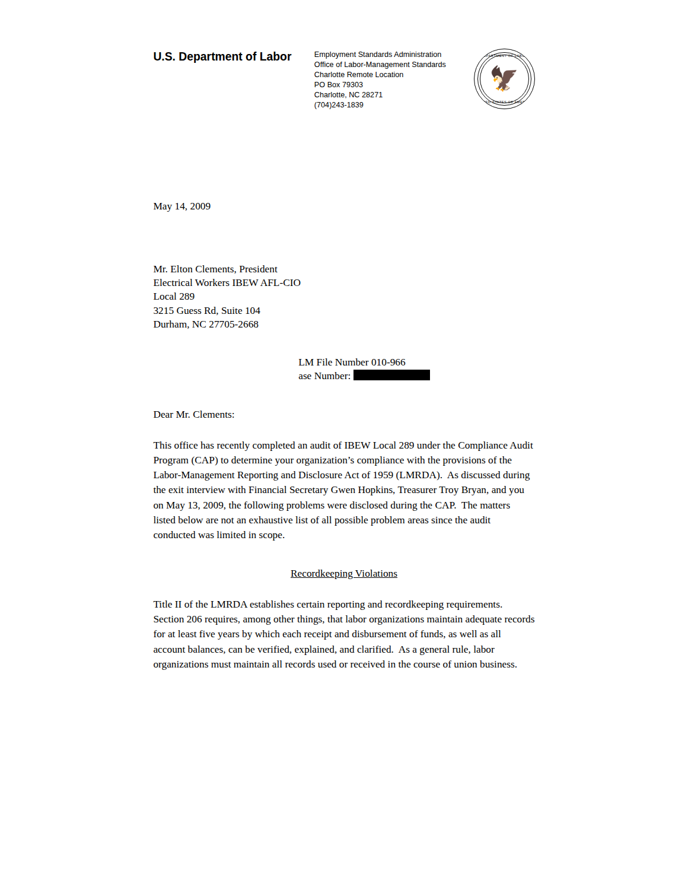U.S. Department of Labor
Employment Standards Administration
Office of Labor-Management Standards
Charlotte Remote Location
PO Box 79303
Charlotte, NC 28271
(704)243-1839
DEPARTMENT OF LABOR
🦅
UNITED STATES OF AMERICA
May 14, 2009
Mr. Elton Clements, President
Electrical Workers IBEW AFL-CIO
Local 289
3215 Guess Rd, Suite 104
Durham, NC 27705-2668
LM File Number 010-966
ase Number:
Dear Mr. Clements:
This office has recently completed an audit of IBEW Local 289 under the Compliance Audit Program (CAP) to determine your organization’s compliance with the provisions of the Labor-Management Reporting and Disclosure Act of 1959 (LMRDA). As discussed during the exit interview with Financial Secretary Gwen Hopkins, Treasurer Troy Bryan, and you on May 13, 2009, the following problems were disclosed during the CAP. The matters listed below are not an exhaustive list of all possible problem areas since the audit conducted was limited in scope.
Recordkeeping Violations
Title II of the LMRDA establishes certain reporting and recordkeeping requirements. Section 206 requires, among other things, that labor organizations maintain adequate records for at least five years by which each receipt and disbursement of funds, as well as all account balances, can be verified, explained, and clarified. As a general rule, labor organizations must maintain all records used or received in the course of union business.